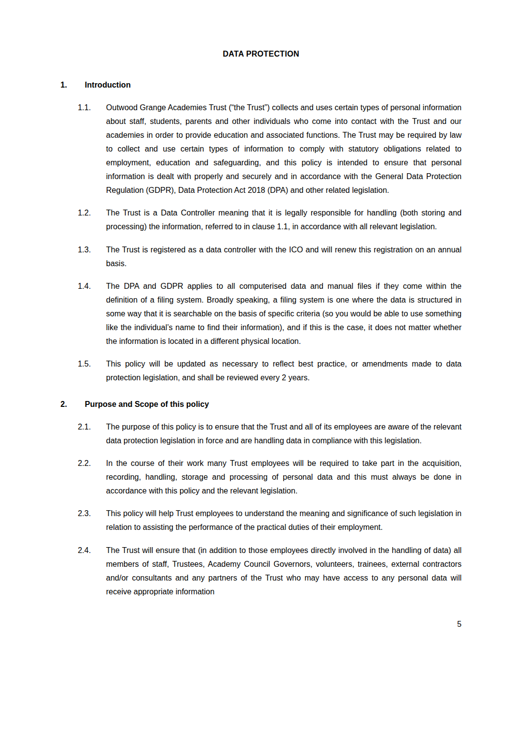DATA PROTECTION
1.
Introduction
1.1. Outwood Grange Academies Trust (“the Trust”) collects and uses certain types of personal information about staff, students, parents and other individuals who come into contact with the Trust and our academies in order to provide education and associated functions. The Trust may be required by law to collect and use certain types of information to comply with statutory obligations related to employment, education and safeguarding, and this policy is intended to ensure that personal information is dealt with properly and securely and in accordance with the General Data Protection Regulation (GDPR), Data Protection Act 2018 (DPA) and other related legislation.
1.2. The Trust is a Data Controller meaning that it is legally responsible for handling (both storing and processing) the information, referred to in clause 1.1, in accordance with all relevant legislation.
1.3. The Trust is registered as a data controller with the ICO and will renew this registration on an annual basis.
1.4. The DPA and GDPR applies to all computerised data and manual files if they come within the definition of a filing system. Broadly speaking, a filing system is one where the data is structured in some way that it is searchable on the basis of specific criteria (so you would be able to use something like the individual’s name to find their information), and if this is the case, it does not matter whether the information is located in a different physical location.
1.5. This policy will be updated as necessary to reflect best practice, or amendments made to data protection legislation, and shall be reviewed every 2 years.
2.
Purpose and Scope of this policy
2.1. The purpose of this policy is to ensure that the Trust and all of its employees are aware of the relevant data protection legislation in force and are handling data in compliance with this legislation.
2.2. In the course of their work many Trust employees will be required to take part in the acquisition, recording, handling, storage and processing of personal data and this must always be done in accordance with this policy and the relevant legislation.
2.3. This policy will help Trust employees to understand the meaning and significance of such legislation in relation to assisting the performance of the practical duties of their employment.
2.4. The Trust will ensure that (in addition to those employees directly involved in the handling of data) all members of staff, Trustees, Academy Council Governors, volunteers, trainees, external contractors and/or consultants and any partners of the Trust who may have access to any personal data will receive appropriate information
5